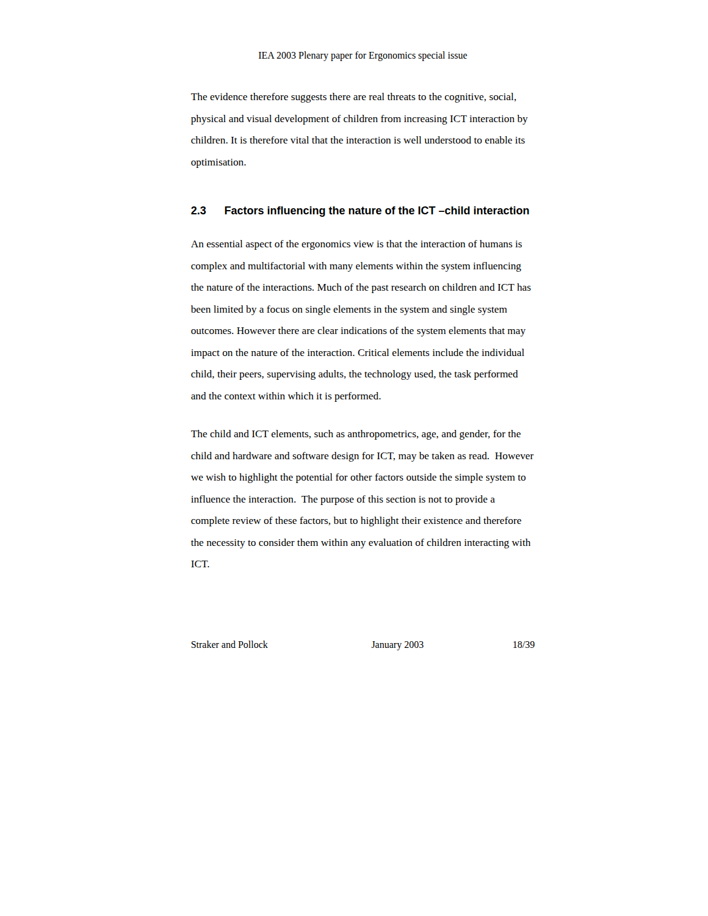IEA 2003 Plenary paper for Ergonomics special issue
The evidence therefore suggests there are real threats to the cognitive, social, physical and visual development of children from increasing ICT interaction by children. It is therefore vital that the interaction is well understood to enable its optimisation.
2.3 Factors influencing the nature of the ICT –child interaction
An essential aspect of the ergonomics view is that the interaction of humans is complex and multifactorial with many elements within the system influencing the nature of the interactions. Much of the past research on children and ICT has been limited by a focus on single elements in the system and single system outcomes. However there are clear indications of the system elements that may impact on the nature of the interaction. Critical elements include the individual child, their peers, supervising adults, the technology used, the task performed and the context within which it is performed.
The child and ICT elements, such as anthropometrics, age, and gender, for the child and hardware and software design for ICT, may be taken as read. However we wish to highlight the potential for other factors outside the simple system to influence the interaction. The purpose of this section is not to provide a complete review of these factors, but to highlight their existence and therefore the necessity to consider them within any evaluation of children interacting with ICT.
Straker and Pollock January 2003 18/39